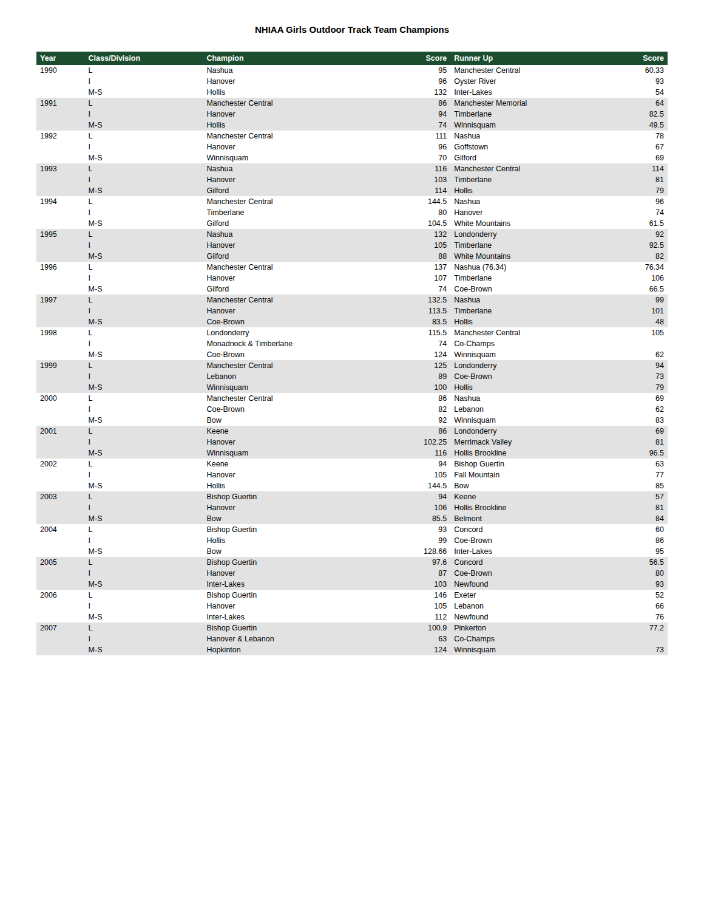NHIAA Girls Outdoor Track Team Champions
| Year | Class/Division | Champion | Score | Runner Up | Score |
| --- | --- | --- | --- | --- | --- |
| 1990 | L | Nashua | 95 | Manchester Central | 60.33 |
| | I | Hanover | 96 | Oyster River | 93 |
| | M-S | Hollis | 132 | Inter-Lakes | 54 |
| 1991 | L | Manchester Central | 86 | Manchester Memorial | 64 |
| | I | Hanover | 94 | Timberlane | 82.5 |
| | M-S | Hollis | 74 | Winnisquam | 49.5 |
| 1992 | L | Manchester Central | 111 | Nashua | 78 |
| | I | Hanover | 96 | Goffstown | 67 |
| | M-S | Winnisquam | 70 | Gilford | 69 |
| 1993 | L | Nashua | 116 | Manchester Central | 114 |
| | I | Hanover | 103 | Timberlane | 81 |
| | M-S | Gilford | 114 | Hollis | 79 |
| 1994 | L | Manchester Central | 144.5 | Nashua | 96 |
| | I | Timberlane | 80 | Hanover | 74 |
| | M-S | Gilford | 104.5 | White Mountains | 61.5 |
| 1995 | L | Nashua | 132 | Londonderry | 92 |
| | I | Hanover | 105 | Timberlane | 92.5 |
| | M-S | Gilford | 88 | White Mountains | 82 |
| 1996 | L | Manchester Central | 137 | Nashua (76.34) | 76.34 |
| | I | Hanover | 107 | Timberlane | 106 |
| | M-S | Gilford | 74 | Coe-Brown | 66.5 |
| 1997 | L | Manchester Central | 132.5 | Nashua | 99 |
| | I | Hanover | 113.5 | Timberlane | 101 |
| | M-S | Coe-Brown | 83.5 | Hollis | 48 |
| 1998 | L | Londonderry | 115.5 | Manchester Central | 105 |
| | I | Monadnock & Timberlane | 74 | Co-Champs | |
| | M-S | Coe-Brown | 124 | Winnisquam | 62 |
| 1999 | L | Manchester Central | 125 | Londonderry | 94 |
| | I | Lebanon | 89 | Coe-Brown | 73 |
| | M-S | Winnisquam | 100 | Hollis | 79 |
| 2000 | L | Manchester Central | 86 | Nashua | 69 |
| | I | Coe-Brown | 82 | Lebanon | 62 |
| | M-S | Bow | 92 | Winnisquam | 83 |
| 2001 | L | Keene | 86 | Londonderry | 69 |
| | I | Hanover | 102.25 | Merrimack Valley | 81 |
| | M-S | Winnisquam | 116 | Hollis Brookline | 96.5 |
| 2002 | L | Keene | 94 | Bishop Guertin | 63 |
| | I | Hanover | 105 | Fall Mountain | 77 |
| | M-S | Hollis | 144.5 | Bow | 85 |
| 2003 | L | Bishop Guertin | 94 | Keene | 57 |
| | I | Hanover | 106 | Hollis Brookline | 81 |
| | M-S | Bow | 85.5 | Belmont | 84 |
| 2004 | L | Bishop Guertin | 93 | Concord | 60 |
| | I | Hollis | 99 | Coe-Brown | 86 |
| | M-S | Bow | 128.66 | Inter-Lakes | 95 |
| 2005 | L | Bishop Guertin | 97.6 | Concord | 56.5 |
| | I | Hanover | 87 | Coe-Brown | 80 |
| | M-S | Inter-Lakes | 103 | Newfound | 93 |
| 2006 | L | Bishop Guertin | 146 | Exeter | 52 |
| | I | Hanover | 105 | Lebanon | 66 |
| | M-S | Inter-Lakes | 112 | Newfound | 76 |
| 2007 | L | Bishop Guertin | 100.9 | Pinkerton | 77.2 |
| | I | Hanover & Lebanon | 63 | Co-Champs | |
| | M-S | Hopkinton | 124 | Winnisquam | 73 |